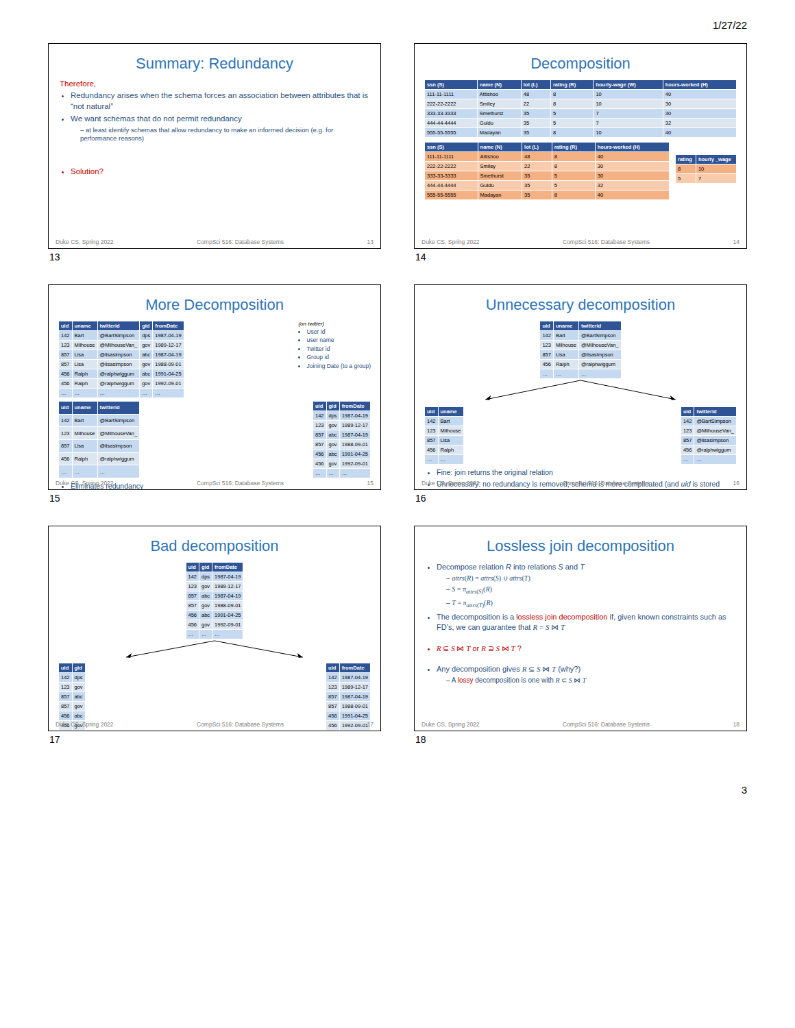1/27/22
Summary: Redundancy
Therefore,
Redundancy arises when the schema forces an association between attributes that is “not natural”
We want schemas that do not permit redundancy
at least identify schemas that allow redundancy to make an informed decision (e.g. for performance reasons)
Solution?
Duke CS, Spring 2022 CompSci 516: Database Systems 13
13
Decomposition
| ssn (S) | name (N) | lot (L) | rating (R) | hourly-wage (W) | hours-worked (H) |
| --- | --- | --- | --- | --- | --- |
| 111-11-1111 | Attishoo | 48 | 8 | 10 | 40 |
| 222-22-2222 | Smiley | 22 | 8 | 10 | 30 |
| 333-33-3333 | Smethurst | 35 | 5 | 7 | 30 |
| 444-44-4444 | Guldu | 35 | 5 | 7 | 32 |
| 555-55-5555 | Madayan | 35 | 8 | 10 | 40 |
| ssn (S) | name (N) | lot (L) | rating (R) | hours-worked (H) |
| --- | --- | --- | --- | --- |
| 111-11-1111 | Attishoo | 48 | 8 | 40 |
| 222-22-2222 | Smiley | 22 | 8 | 30 |
| 333-33-3333 | Smethurst | 35 | 5 | 30 |
| 444-44-4444 | Guldu | 35 | 5 | 32 |
| 555-55-5555 | Madayan | 35 | 8 | 40 |
| rating | hourly _wage |
| --- | --- |
| 8 | 10 |
| 5 | 7 |
Duke CS, Spring 2022 CompSci 516: Database Systems 14
14
More Decomposition
| uid | uname | twitterid | gid | fromDate |
| --- | --- | --- | --- | --- |
| 142 | Bart | @BartSimpson | dps | 1987-04-19 |
| 123 | Milhouse | @MilhouseVan_ | gov | 1989-12-17 |
| 857 | Lisa | @lisasimpson | abc | 1987-04-19 |
| 857 | Lisa | @lisasimpson | gov | 1988-09-01 |
| 456 | Ralph | @ralphwiggum | abc | 1991-04-25 |
| 456 | Ralph | @ralphwiggum | gov | 1992-09-01 |
| … | … | … | … | … |
(on twitter)
User id
user name
Twitter id
Group id
Joining Date (to a group)
| uid | uname | twitterid |
| --- | --- | --- |
| 142 | Bart | @BartSimpson |
| 123 | Milhouse | @MilhouseVan_ |
| 857 | Lisa | @lisasimpson |
| 456 | Ralph | @ralphwiggum |
| … | … | … |
| uid | gid | fromDate |
| --- | --- | --- |
| 142 | dps | 1987-04-19 |
| 123 | gov | 1989-12-17 |
| 857 | abc | 1987-04-19 |
| 857 | gov | 1988-09-01 |
| 456 | abc | 1991-04-25 |
| 456 | gov | 1992-09-01 |
| … | … | … |
Eliminates redundancy
To get back to the original relation: ⋈
Duke CS, Spring 2022 CompSci 516: Database Systems 15
15
Unnecessary decomposition
| uid | uname | twitterid |
| --- | --- | --- |
| 142 | Bart | @BartSimpson |
| 123 | Milhouse | @MilhouseVan_ |
| 857 | Lisa | @lisasimpson |
| 456 | Ralph | @ralphwiggum |
| … | … | … |
| uid | uname |
| --- | --- |
| 142 | Bart |
| 123 | Milhouse |
| 857 | Lisa |
| 456 | Ralph |
| … | … |
| uid | twitterid |
| --- | --- |
| 142 | @BartSimpson |
| 123 | @MilhouseVan_ |
| 857 | @lisasimpson |
| 456 | @ralphwiggum |
| … | … |
Fine: join returns the original relation
Unnecessary: no redundancy is removed; schema is more complicated (and uid is stored twice!)
Duke CS, Spring 2022 CompSci 516: Database Systems 16
16
Bad decomposition
| uid | gid | fromDate |
| --- | --- | --- |
| 142 | dps | 1987-04-19 |
| 123 | gov | 1989-12-17 |
| 857 | abc | 1987-04-19 |
| 857 | gov | 1988-09-01 |
| 456 | abc | 1991-04-25 |
| 456 | gov | 1992-09-01 |
| … | … | … |
| uid | gid |
| --- | --- |
| 142 | dps |
| 123 | gov |
| 857 | abc |
| 857 | gov |
| 456 | abc |
| 456 | gov |
| … | … |
| uid | fromDate |
| --- | --- |
| 142 | 1987-04-19 |
| 123 | 1989-12-17 |
| 857 | 1987-04-19 |
| 857 | 1988-09-01 |
| 456 | 1991-04-25 |
| 456 | 1992-09-01 |
| … | … |
Association between gid and fromDate is lost
Join returns more rows than the original relation
Duke CS, Spring 2022 CompSci 516: Database Systems 17
17
Lossless join decomposition
Decompose relation R into relations S and T
attrs(R) = attrs(S) ∪ attrs(T)
S = πattrs(S)(R)
T = πattrs(T)(R)
The decomposition is a lossless join decomposition if, given known constraints such as FD’s, we can guarantee that R = S ⋈ T
R ⊆ S ⋈ T or R ⊇ S ⋈ T ?
Any decomposition gives R ⊆ S ⋈ T (why?)
A lossy decomposition is one with R ⊂ S ⋈ T
Duke CS, Spring 2022 CompSci 516: Database Systems 18
18
3